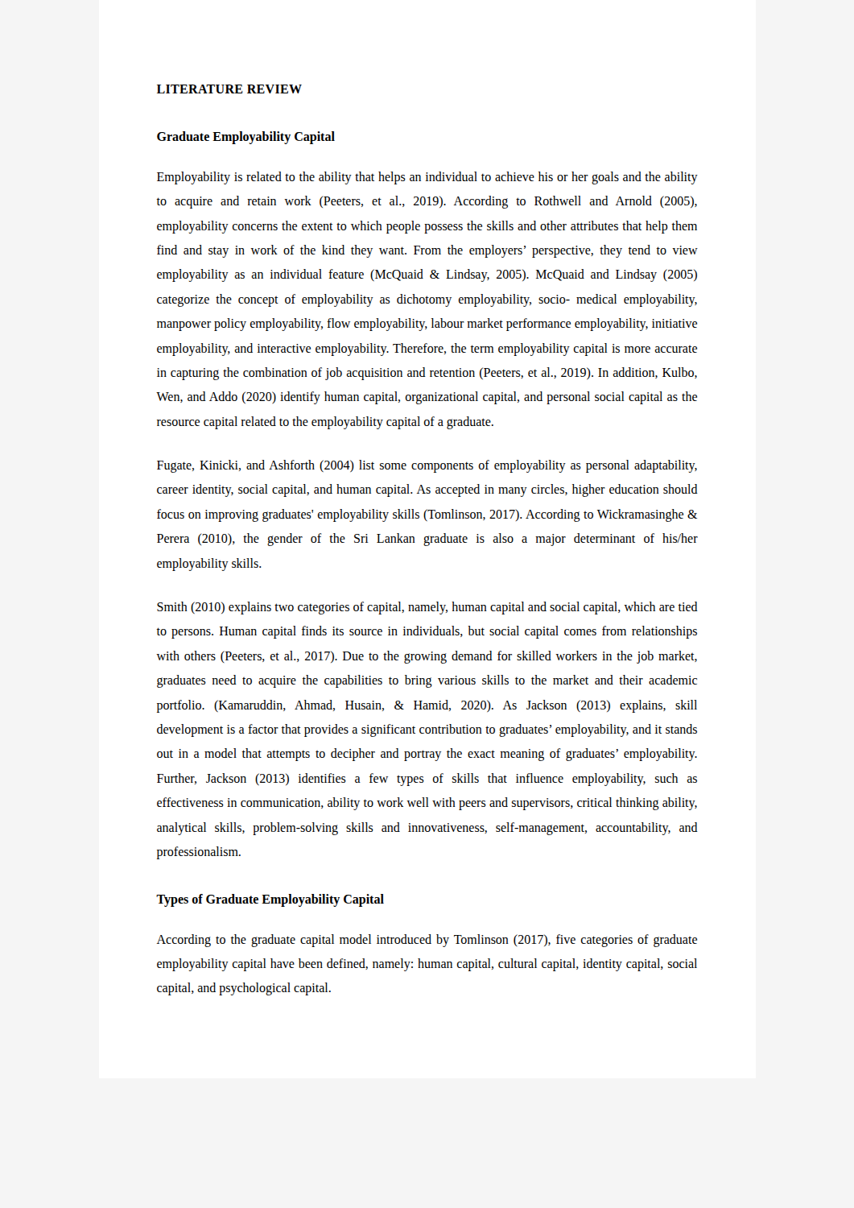LITERATURE REVIEW
Graduate Employability Capital
Employability is related to the ability that helps an individual to achieve his or her goals and the ability to acquire and retain work (Peeters, et al., 2019). According to Rothwell and Arnold (2005), employability concerns the extent to which people possess the skills and other attributes that help them find and stay in work of the kind they want. From the employers’ perspective, they tend to view employability as an individual feature (McQuaid & Lindsay, 2005). McQuaid and Lindsay (2005) categorize the concept of employability as dichotomy employability, socio- medical employability, manpower policy employability, flow employability, labour market performance employability, initiative employability, and interactive employability. Therefore, the term employability capital is more accurate in capturing the combination of job acquisition and retention (Peeters, et al., 2019). In addition, Kulbo, Wen, and Addo (2020) identify human capital, organizational capital, and personal social capital as the resource capital related to the employability capital of a graduate.
Fugate, Kinicki, and Ashforth (2004) list some components of employability as personal adaptability, career identity, social capital, and human capital. As accepted in many circles, higher education should focus on improving graduates' employability skills (Tomlinson, 2017). According to Wickramasinghe & Perera (2010), the gender of the Sri Lankan graduate is also a major determinant of his/her employability skills.
Smith (2010) explains two categories of capital, namely, human capital and social capital, which are tied to persons. Human capital finds its source in individuals, but social capital comes from relationships with others (Peeters, et al., 2017). Due to the growing demand for skilled workers in the job market, graduates need to acquire the capabilities to bring various skills to the market and their academic portfolio. (Kamaruddin, Ahmad, Husain, & Hamid, 2020). As Jackson (2013) explains, skill development is a factor that provides a significant contribution to graduates’ employability, and it stands out in a model that attempts to decipher and portray the exact meaning of graduates’ employability. Further, Jackson (2013) identifies a few types of skills that influence employability, such as effectiveness in communication, ability to work well with peers and supervisors, critical thinking ability, analytical skills, problem-solving skills and innovativeness, self-management, accountability, and professionalism.
Types of Graduate Employability Capital
According to the graduate capital model introduced by Tomlinson (2017), five categories of graduate employability capital have been defined, namely: human capital, cultural capital, identity capital, social capital, and psychological capital.